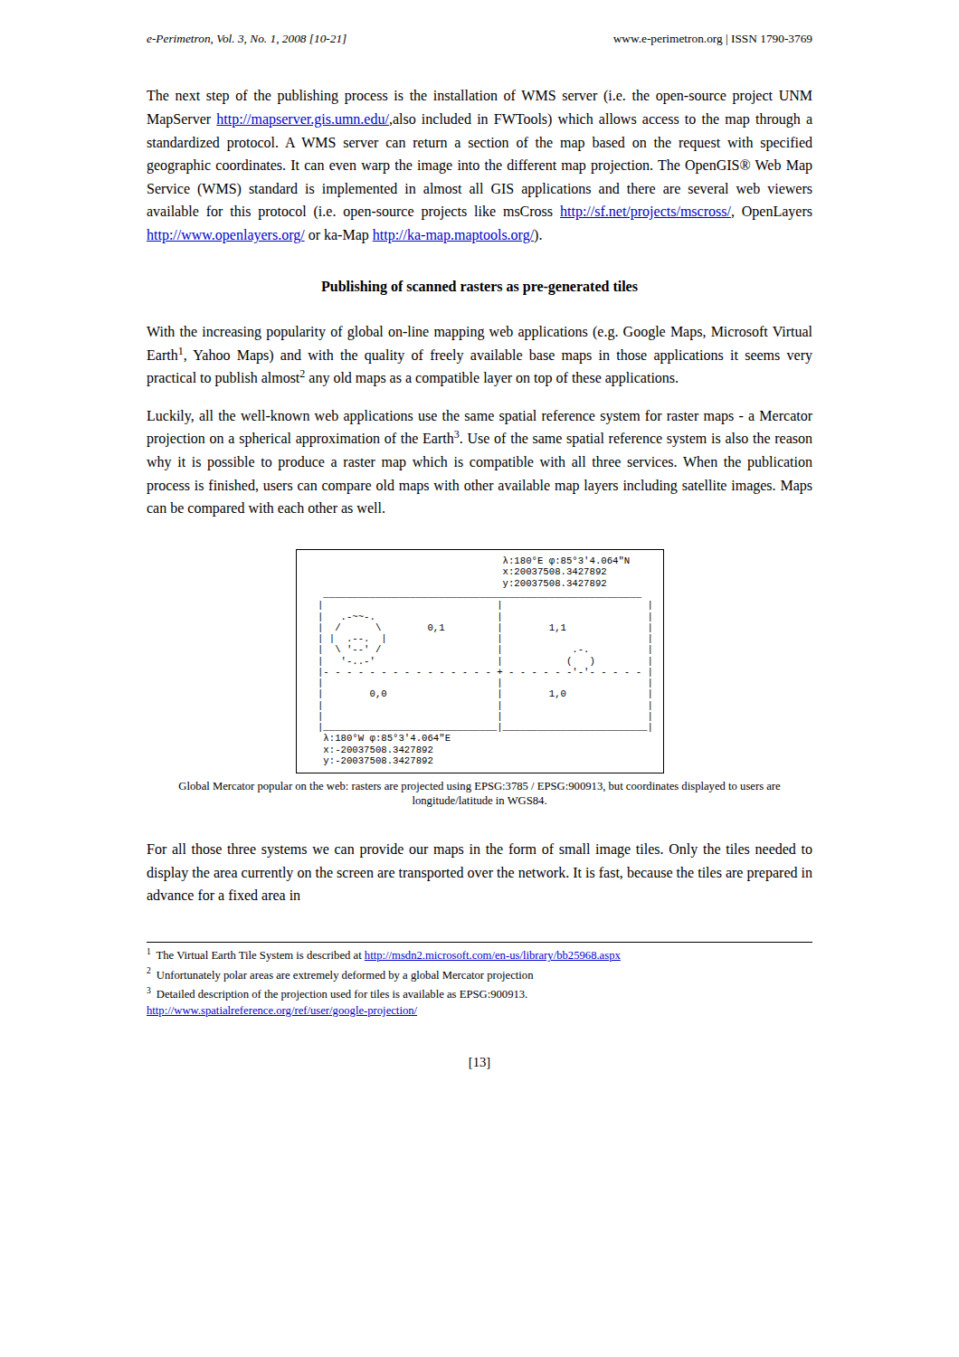e-Perimetron, Vol. 3, No. 1, 2008 [10-21] www.e-perimetron.org | ISSN 1790-3769
The next step of the publishing process is the installation of WMS server (i.e. the open-source project UNM MapServer http://mapserver.gis.umn.edu/,also included in FWTools) which allows access to the map through a standardized protocol. A WMS server can return a section of the map based on the request with specified geographic coordinates. It can even warp the image into the different map projection. The OpenGIS® Web Map Service (WMS) standard is implemented in almost all GIS applications and there are several web viewers available for this protocol (i.e. open-source projects like msCross http://sf.net/projects/mscross/, OpenLayers http://www.openlayers.org/ or ka-Map http://ka-map.maptools.org/).
Publishing of scanned rasters as pre-generated tiles
With the increasing popularity of global on-line mapping web applications (e.g. Google Maps, Microsoft Virtual Earth1, Yahoo Maps) and with the quality of freely available base maps in those applications it seems very practical to publish almost2 any old maps as a compatible layer on top of these applications.
Luckily, all the well-known web applications use the same spatial reference system for raster maps - a Mercator projection on a spherical approximation of the Earth3. Use of the same spatial reference system is also the reason why it is possible to produce a raster map which is compatible with all three services. When the publication process is finished, users can compare old maps with other available map layers including satellite images. Maps can be compared with each other as well.
λ:180°E φ:85°3'4.064"N x:20037508.3427892 y:20037508.3427892 _______________________________________________________ | | | | .-~~-. | | | / \ 0,1 | 1,1 | | | .--. | | | | \ '--' / | .-. | | '-..-' | ( ) | |- - - - - - - - - - - - - - - + - - - - - -'-'- - - - - | | | | | 0,0 | 1,0 | | | | | | | |______________________________|_________________________| λ:180°W φ:85°3'4.064"E x:-20037508.3427892 y:-20037508.3427892
Global Mercator popular on the web: rasters are projected using EPSG:3785 / EPSG:900913, but coordinates displayed to users are longitude/latitude in WGS84.
For all those three systems we can provide our maps in the form of small image tiles. Only the tiles needed to display the area currently on the screen are transported over the network. It is fast, because the tiles are prepared in advance for a fixed area in
1 The Virtual Earth Tile System is described at http://msdn2.microsoft.com/en-us/library/bb25968.aspx
2 Unfortunately polar areas are extremely deformed by a global Mercator projection
3 Detailed description of the projection used for tiles is available as EPSG:900913.
http://www.spatialreference.org/ref/user/google-projection/
[13]